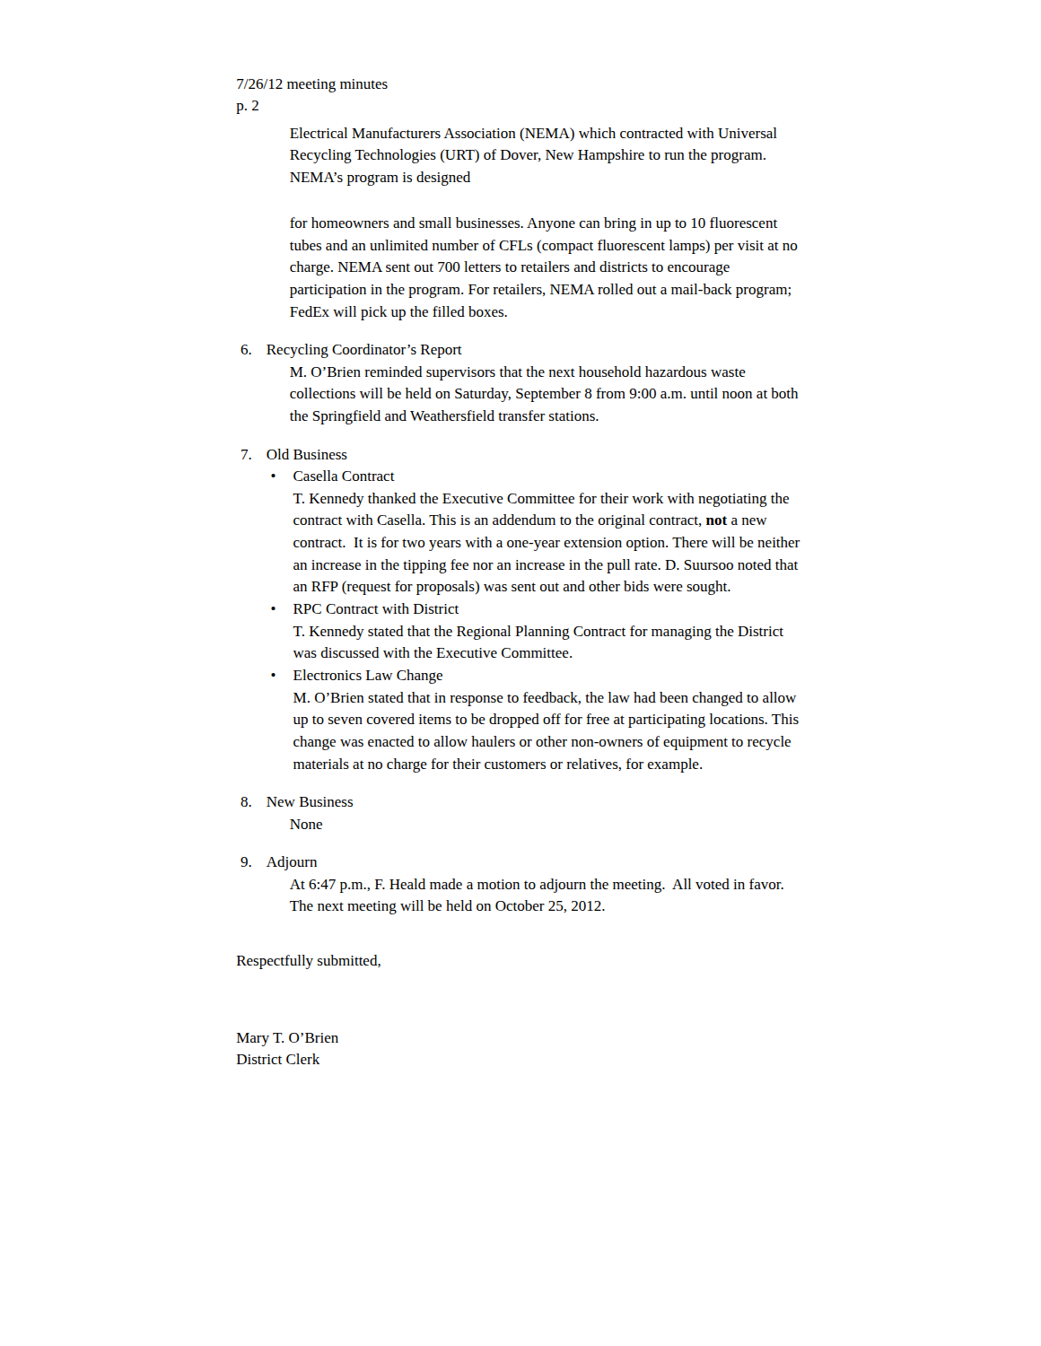7/26/12 meeting minutes
p. 2
Electrical Manufacturers Association (NEMA) which contracted with Universal Recycling Technologies (URT) of Dover, New Hampshire to run the program. NEMA’s program is designed
for homeowners and small businesses. Anyone can bring in up to 10 fluorescent tubes and an unlimited number of CFLs (compact fluorescent lamps) per visit at no charge. NEMA sent out 700 letters to retailers and districts to encourage participation in the program. For retailers, NEMA rolled out a mail-back program; FedEx will pick up the filled boxes.
6. Recycling Coordinator’s Report
M. O’Brien reminded supervisors that the next household hazardous waste collections will be held on Saturday, September 8 from 9:00 a.m. until noon at both the Springfield and Weathersfield transfer stations.
7. Old Business
Casella Contract
T. Kennedy thanked the Executive Committee for their work with negotiating the contract with Casella. This is an addendum to the original contract, not a new contract. It is for two years with a one-year extension option. There will be neither an increase in the tipping fee nor an increase in the pull rate. D. Suursoo noted that an RFP (request for proposals) was sent out and other bids were sought.
RPC Contract with District
T. Kennedy stated that the Regional Planning Contract for managing the District was discussed with the Executive Committee.
Electronics Law Change
M. O’Brien stated that in response to feedback, the law had been changed to allow up to seven covered items to be dropped off for free at participating locations. This change was enacted to allow haulers or other non-owners of equipment to recycle materials at no charge for their customers or relatives, for example.
8. New Business
None
9. Adjourn
At 6:47 p.m., F. Heald made a motion to adjourn the meeting. All voted in favor.
The next meeting will be held on October 25, 2012.
Respectfully submitted,
Mary T. O’Brien
District Clerk